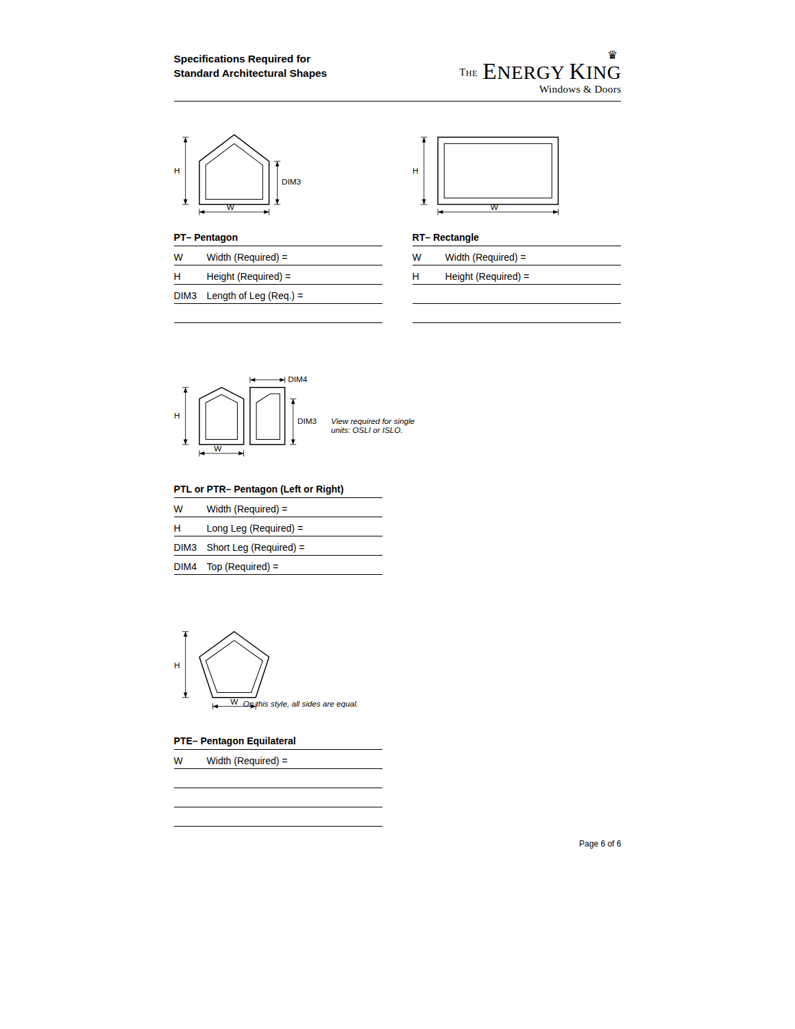Specifications Required for
Standard Architectural Shapes
♛
THE ENERGY KING
Windows & Doors
H W DIM3
PT– Pentagon
| W | Width (Required) = |
| H | Height (Required) = |
| DIM3 | Length of Leg (Req.) = |
H W
RT– Rectangle
| W | Width (Required) = |
| H | Height (Required) = |
DIM4 H W DIM3 View required for single units: OSLI or ISLO.
PTL or PTR– Pentagon (Left or Right)
| W | Width (Required) = |
| H | Long Leg (Required) = |
| DIM3 | Short Leg (Required) = |
| DIM4 | Top (Required) = |
H W On this style, all sides are equal.
PTE– Pentagon Equilateral
| W | Width (Required) = |
Page 6 of 6